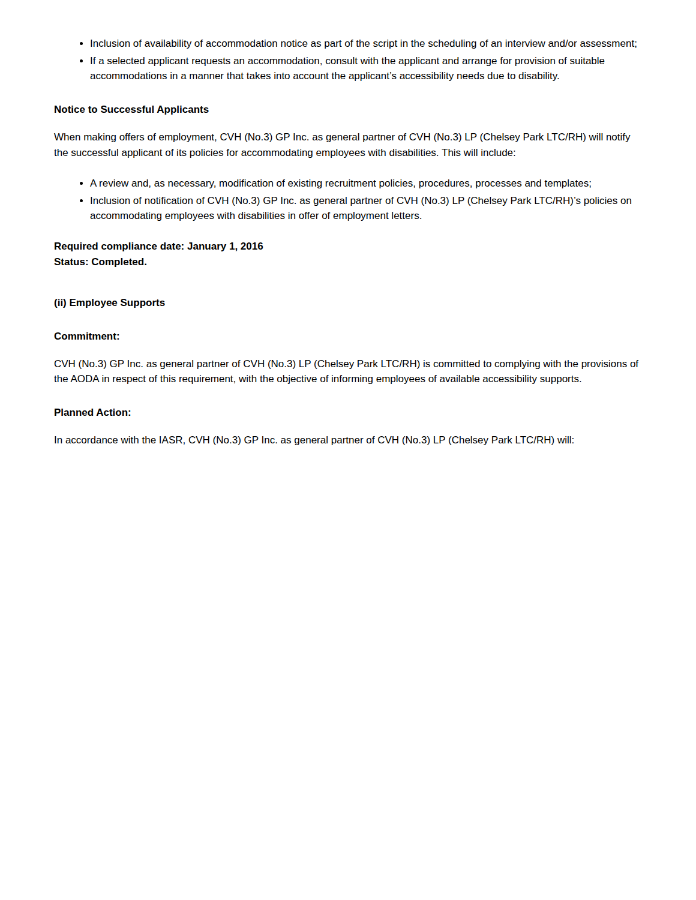Inclusion of availability of accommodation notice as part of the script in the scheduling of an interview and/or assessment;
If a selected applicant requests an accommodation, consult with the applicant and arrange for provision of suitable accommodations in a manner that takes into account the applicant’s accessibility needs due to disability.
Notice to Successful Applicants
When making offers of employment, CVH (No.3) GP Inc. as general partner of CVH (No.3) LP (Chelsey Park LTC/RH) will notify the successful applicant of its policies for accommodating employees with disabilities. This will include:
A review and, as necessary, modification of existing recruitment policies, procedures, processes and templates;
Inclusion of notification of CVH (No.3) GP Inc. as general partner of CVH (No.3) LP (Chelsey Park LTC/RH)’s policies on accommodating employees with disabilities in offer of employment letters.
Required compliance date: January 1, 2016 Status: Completed.
(ii) Employee Supports
Commitment:
CVH (No.3) GP Inc. as general partner of CVH (No.3) LP (Chelsey Park LTC/RH) is committed to complying with the provisions of the AODA in respect of this requirement, with the objective of informing employees of available accessibility supports.
Planned Action:
In accordance with the IASR, CVH (No.3) GP Inc. as general partner of CVH (No.3) LP (Chelsey Park LTC/RH) will: